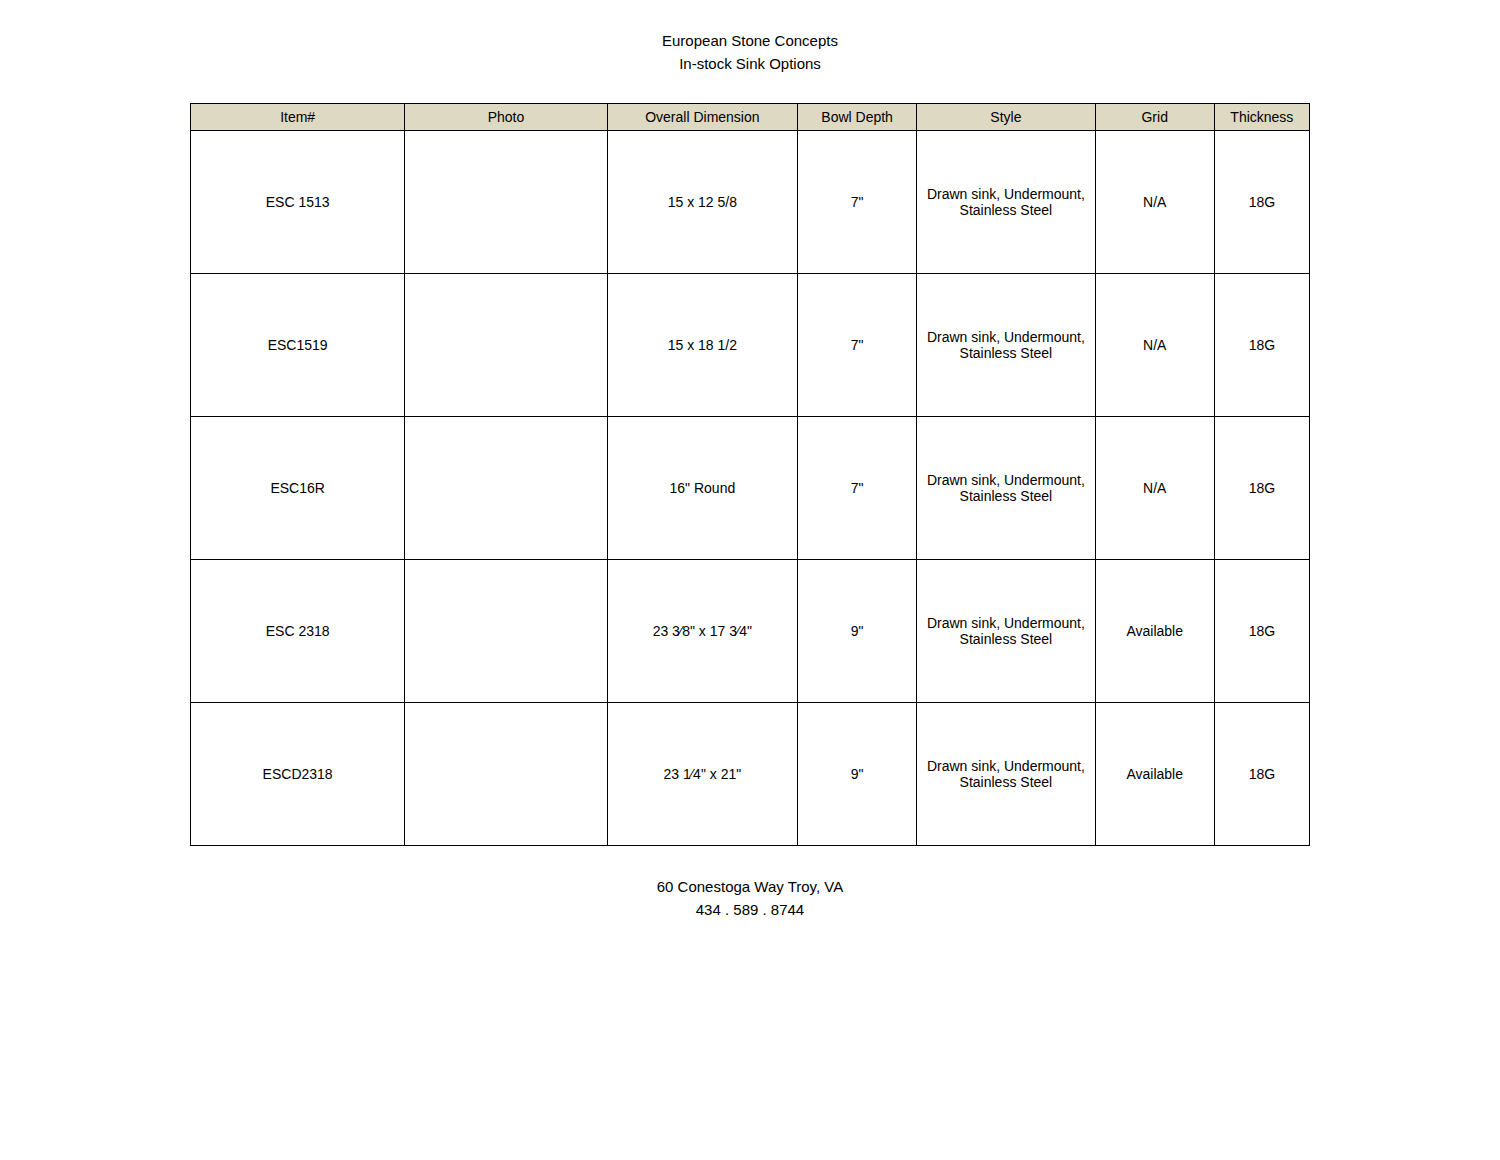European Stone Concepts
In-stock Sink Options
| Item# | Photo | Overall Dimension | Bowl Depth | Style | Grid | Thickness |
| --- | --- | --- | --- | --- | --- | --- |
| ESC 1513 | | 15 x 12 5/8 | 7" | Drawn sink, Undermount, Stainless Steel | N/A | 18G |
| ESC1519 | | 15 x 18 1/2 | 7" | Drawn sink, Undermount, Stainless Steel | N/A | 18G |
| ESC16R | | 16" Round | 7" | Drawn sink, Undermount, Stainless Steel | N/A | 18G |
| ESC 2318 | | 23 3⁄8" x 17 3⁄4" | 9" | Drawn sink, Undermount, Stainless Steel | Available | 18G |
| ESCD2318 | | 23 1⁄4" x 21" | 9" | Drawn sink, Undermount, Stainless Steel | Available | 18G |
60 Conestoga Way Troy, VA
434 . 589 . 8744